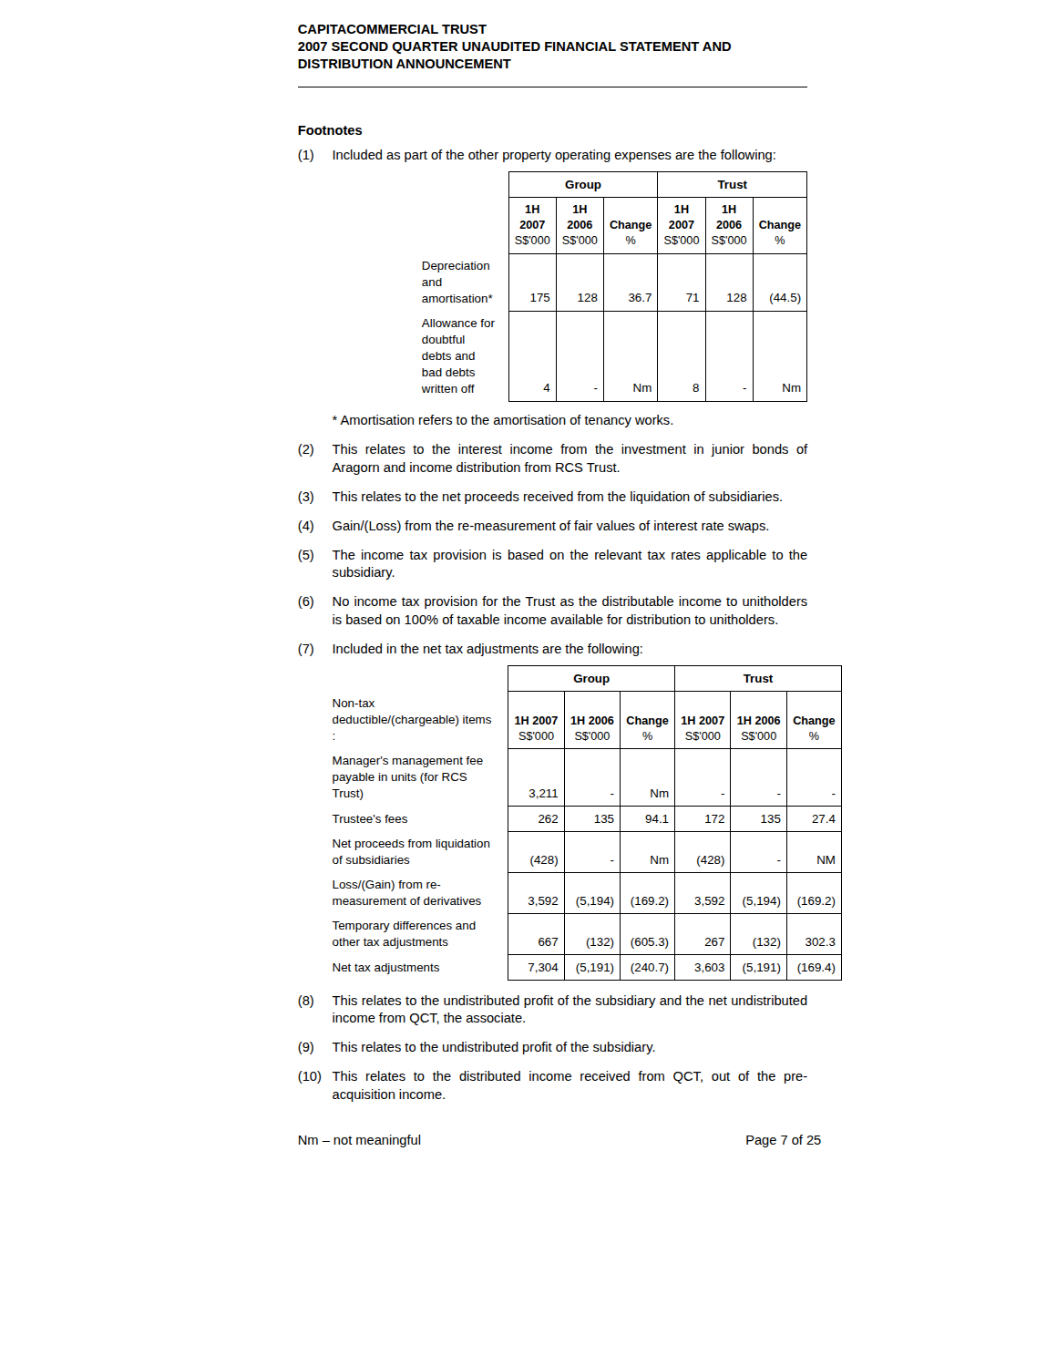CAPITACOMMERCIAL TRUST
2007 SECOND QUARTER UNAUDITED FINANCIAL STATEMENT AND
DISTRIBUTION ANNOUNCEMENT
Footnotes
(1) Included as part of the other property operating expenses are the following:
| | Group | Trust |
| | 1H 2007 S$'000 | 1H 2006 S$'000 | Change % | 1H 2007 S$'000 | 1H 2006 S$'000 | Change % |
| Depreciation and amortisation* | 175 | 128 | 36.7 | 71 | 128 | (44.5) |
| Allowance for doubtful debts and bad debts written off | 4 | - | Nm | 8 | - | Nm |
* Amortisation refers to the amortisation of tenancy works.
(2) This relates to the interest income from the investment in junior bonds of Aragorn and income distribution from RCS Trust.
(3) This relates to the net proceeds received from the liquidation of subsidiaries.
(4) Gain/(Loss) from the re-measurement of fair values of interest rate swaps.
(5) The income tax provision is based on the relevant tax rates applicable to the subsidiary.
(6) No income tax provision for the Trust as the distributable income to unitholders is based on 100% of taxable income available for distribution to unitholders.
(7) Included in the net tax adjustments are the following:
| | Group | Trust |
| Non-tax deductible/(chargeable) items : | 1H 2007 S$'000 | 1H 2006 S$'000 | Change % | 1H 2007 S$'000 | 1H 2006 S$'000 | Change % |
| Manager's management fee payable in units (for RCS Trust) | 3,211 | - | Nm | - | - | - |
| Trustee's fees | 262 | 135 | 94.1 | 172 | 135 | 27.4 |
| Net proceeds from liquidation of subsidiaries | (428) | - | Nm | (428) | - | NM |
| Loss/(Gain) from re-measurement of derivatives | 3,592 | (5,194) | (169.2) | 3,592 | (5,194) | (169.2) |
| Temporary differences and other tax adjustments | 667 | (132) | (605.3) | 267 | (132) | 302.3 |
| Net tax adjustments | 7,304 | (5,191) | (240.7) | 3,603 | (5,191) | (169.4) |
(8) This relates to the undistributed profit of the subsidiary and the net undistributed income from QCT, the associate.
(9) This relates to the undistributed profit of the subsidiary.
(10) This relates to the distributed income received from QCT, out of the pre-acquisition income.
Nm – not meaningful
Page 7 of 25